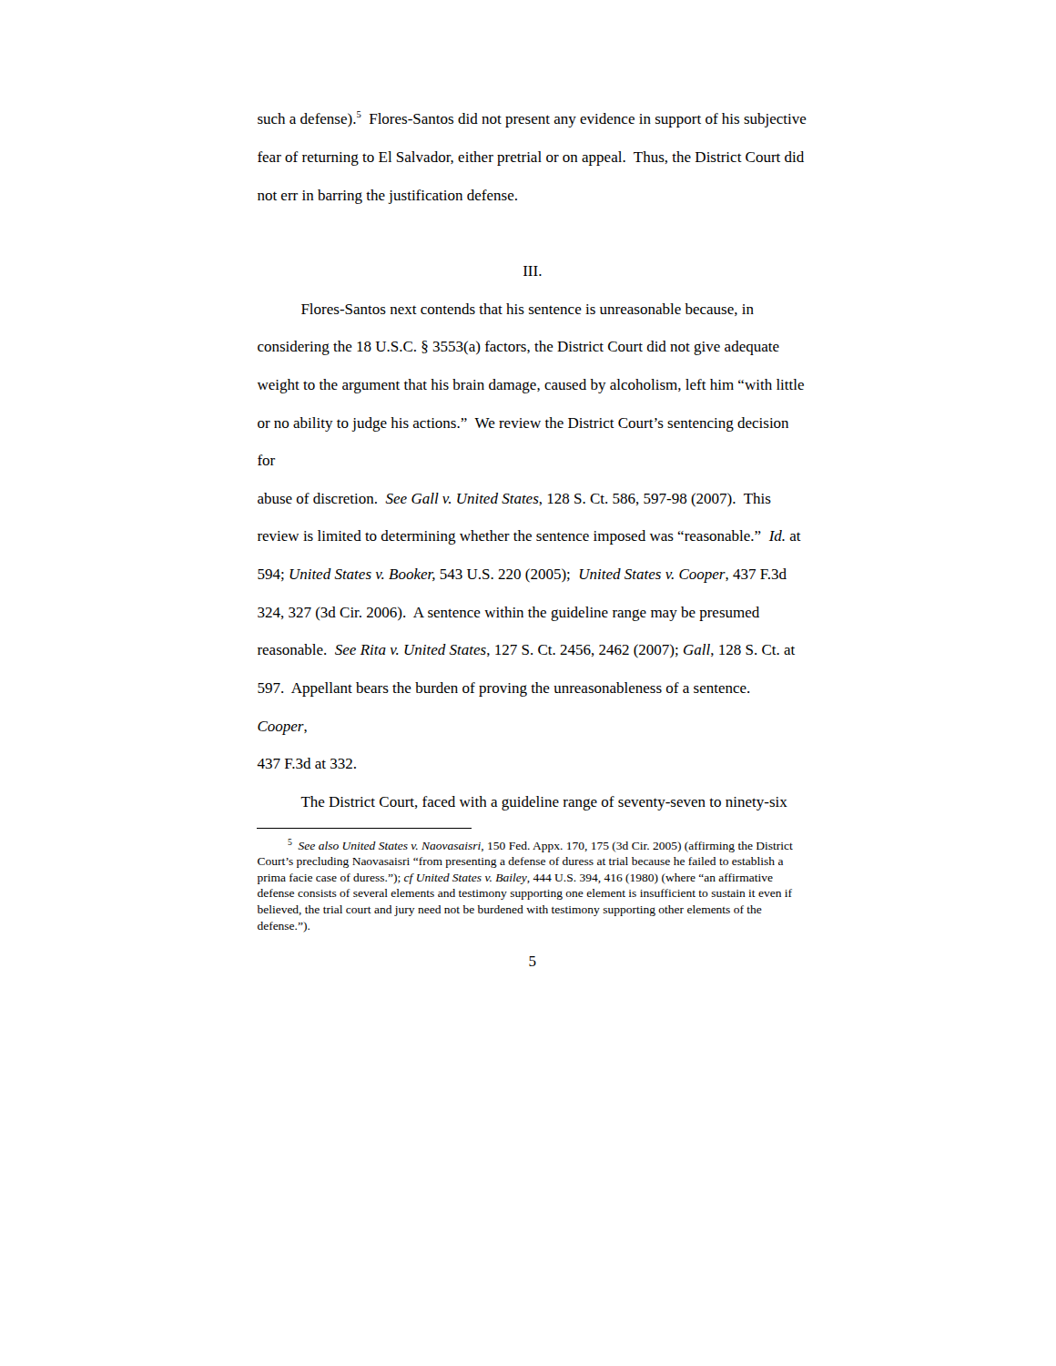such a defense).5 Flores-Santos did not present any evidence in support of his subjective
fear of returning to El Salvador, either pretrial or on appeal. Thus, the District Court did
not err in barring the justification defense.
III.
Flores-Santos next contends that his sentence is unreasonable because, in
considering the 18 U.S.C. § 3553(a) factors, the District Court did not give adequate
weight to the argument that his brain damage, caused by alcoholism, left him “with little
or no ability to judge his actions.” We review the District Court’s sentencing decision for
abuse of discretion. See Gall v. United States, 128 S. Ct. 586, 597-98 (2007). This
review is limited to determining whether the sentence imposed was “reasonable.” Id. at
594; United States v. Booker, 543 U.S. 220 (2005); United States v. Cooper, 437 F.3d
324, 327 (3d Cir. 2006). A sentence within the guideline range may be presumed
reasonable. See Rita v. United States, 127 S. Ct. 2456, 2462 (2007); Gall, 128 S. Ct. at
597. Appellant bears the burden of proving the unreasonableness of a sentence. Cooper,
437 F.3d at 332.
The District Court, faced with a guideline range of seventy-seven to ninety-six
5 See also United States v. Naovasaisri, 150 Fed. Appx. 170, 175 (3d Cir. 2005) (affirming the District Court’s precluding Naovasaisri “from presenting a defense of duress at trial because he failed to establish a prima facie case of duress.”); cf United States v. Bailey, 444 U.S. 394, 416 (1980) (where “an affirmative defense consists of several elements and testimony supporting one element is insufficient to sustain it even if believed, the trial court and jury need not be burdened with testimony supporting other elements of the defense.”).
5